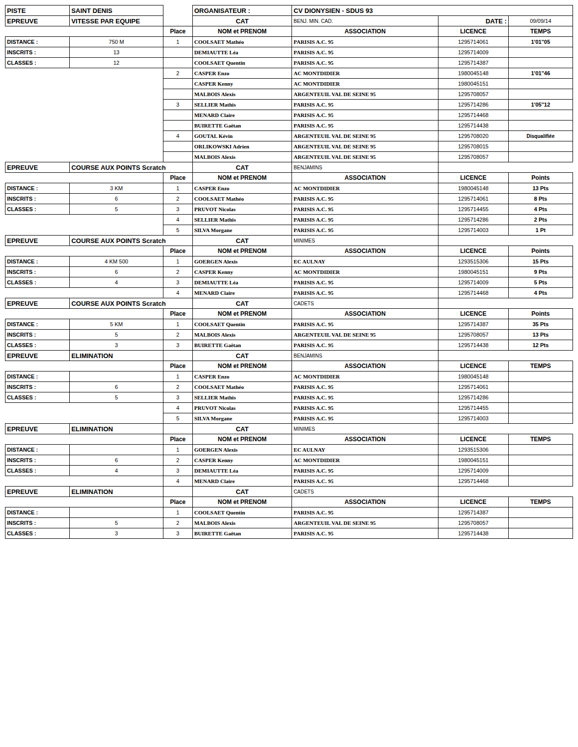| PISTE | SAINT DENIS | | ORGANISATEUR : | CV DIONYSIEN - SDUS 93 |
| EPREUVE | VITESSE PAR EQUIPE | | CAT | BENJ. MIN. CAD. | DATE : | 09/09/14 |
| | | Place | NOM et PRENOM | ASSOCIATION | LICENCE | TEMPS |
| DISTANCE : | 750 M | 1 | COOLSAET Mathéo | PARISIS A.C. 95 | 1295714061 | 1'01''05 |
| INSCRITS : | 13 | | DEMIAUTTE Léa | PARISIS A.C. 95 | 1295714009 | |
| CLASSES : | 12 | | COOLSAET Quentin | PARISIS A.C. 95 | 1295714387 | |
| | | 2 | CASPER Enzo | AC MONTDIDIER | 1980045148 | 1'01''46 |
| | | | CASPER Kenny | AC MONTDIDIER | 1980045151 | |
| | | | MALBOIS Alexis | ARGENTEUIL VAL DE SEINE 95 | 1295708057 | |
| | | 3 | SELLIER Mathis | PARISIS A.C. 95 | 1295714286 | 1'05''12 |
| | | | MENARD Claire | PARISIS A.C. 95 | 1295714468 | |
| | | | BUIRETTE Gaëtan | PARISIS A.C. 95 | 1295714438 | |
| | | 4 | GOUTAL Kévin | ARGENTEUIL VAL DE SEINE 95 | 1295708020 | Disqualifiée |
| | | | ORLIKOWSKI Adrien | ARGENTEUIL VAL DE SEINE 95 | 1295708015 | |
| | | | MALBOIS Alexis | ARGENTEUIL VAL DE SEINE 95 | 1295708057 | |
| EPREUVE | COURSE AUX POINTS Scratch | CAT | BENJAMINS | | |
| | | Place | NOM et PRENOM | ASSOCIATION | LICENCE | Points |
| DISTANCE : | 3 KM | 1 | CASPER Enzo | AC MONTDIDIER | 1980045148 | 13 Pts |
| INSCRITS : | 6 | 2 | COOLSAET Mathéo | PARISIS A.C. 95 | 1295714061 | 8 Pts |
| CLASSES : | 5 | 3 | PRUVOT Nicolas | PARISIS A.C. 95 | 1295714455 | 4 Pts |
| | | 4 | SELLIER Mathis | PARISIS A.C. 95 | 1295714286 | 2 Pts |
| | | 5 | SILVA Morgane | PARISIS A.C. 95 | 1295714003 | 1 Pt |
| EPREUVE | COURSE AUX POINTS Scratch | CAT | MINIMES | | |
| | | Place | NOM et PRENOM | ASSOCIATION | LICENCE | Points |
| DISTANCE : | 4 KM 500 | 1 | GOERGEN Alexis | EC AULNAY | 1293515306 | 15 Pts |
| INSCRITS : | 6 | 2 | CASPER Kenny | AC MONTDIDIER | 1980045151 | 9 Pts |
| CLASSES : | 4 | 3 | DEMIAUTTE Léa | PARISIS A.C. 95 | 1295714009 | 5 Pts |
| | | 4 | MENARD Claire | PARISIS A.C. 95 | 1295714468 | 4 Pts |
| EPREUVE | COURSE AUX POINTS Scratch | CAT | CADETS | | |
| | | Place | NOM et PRENOM | ASSOCIATION | LICENCE | Points |
| DISTANCE : | 5 KM | 1 | COOLSAET Quentin | PARISIS A.C. 95 | 1295714387 | 35 Pts |
| INSCRITS : | 5 | 2 | MALBOIS Alexis | ARGENTEUIL VAL DE SEINE 95 | 1295708057 | 13 Pts |
| CLASSES : | 3 | 3 | BUIRETTE Gaëtan | PARISIS A.C. 95 | 1295714438 | 12 Pts |
| EPREUVE | ELIMINATION | | CAT | BENJAMINS | | |
| | | Place | NOM et PRENOM | ASSOCIATION | LICENCE | TEMPS |
| DISTANCE : | | 1 | CASPER Enzo | AC MONTDIDIER | 1980045148 | |
| INSCRITS : | 6 | 2 | COOLSAET Mathéo | PARISIS A.C. 95 | 1295714061 | |
| CLASSES : | 5 | 3 | SELLIER Mathis | PARISIS A.C. 95 | 1295714286 | |
| | | 4 | PRUVOT Nicolas | PARISIS A.C. 95 | 1295714455 | |
| | | 5 | SILVA Morgane | PARISIS A.C. 95 | 1295714003 | |
| EPREUVE | ELIMINATION | | CAT | MINIMES | | |
| | | Place | NOM et PRENOM | ASSOCIATION | LICENCE | TEMPS |
| DISTANCE : | | 1 | GOERGEN Alexis | EC AULNAY | 1293515306 | |
| INSCRITS : | 6 | 2 | CASPER Kenny | AC MONTDIDIER | 1980045151 | |
| CLASSES : | 4 | 3 | DEMIAUTTE Léa | PARISIS A.C. 95 | 1295714009 | |
| | | 4 | MENARD Claire | PARISIS A.C. 95 | 1295714468 | |
| EPREUVE | ELIMINATION | | CAT | CADETS | | |
| | | Place | NOM et PRENOM | ASSOCIATION | LICENCE | TEMPS |
| DISTANCE : | | 1 | COOLSAET Quentin | PARISIS A.C. 95 | 1295714387 | |
| INSCRITS : | 5 | 2 | MALBOIS Alexis | ARGENTEUIL VAL DE SEINE 95 | 1295708057 | |
| CLASSES : | 3 | 3 | BUIRETTE Gaëtan | PARISIS A.C. 95 | 1295714438 | |